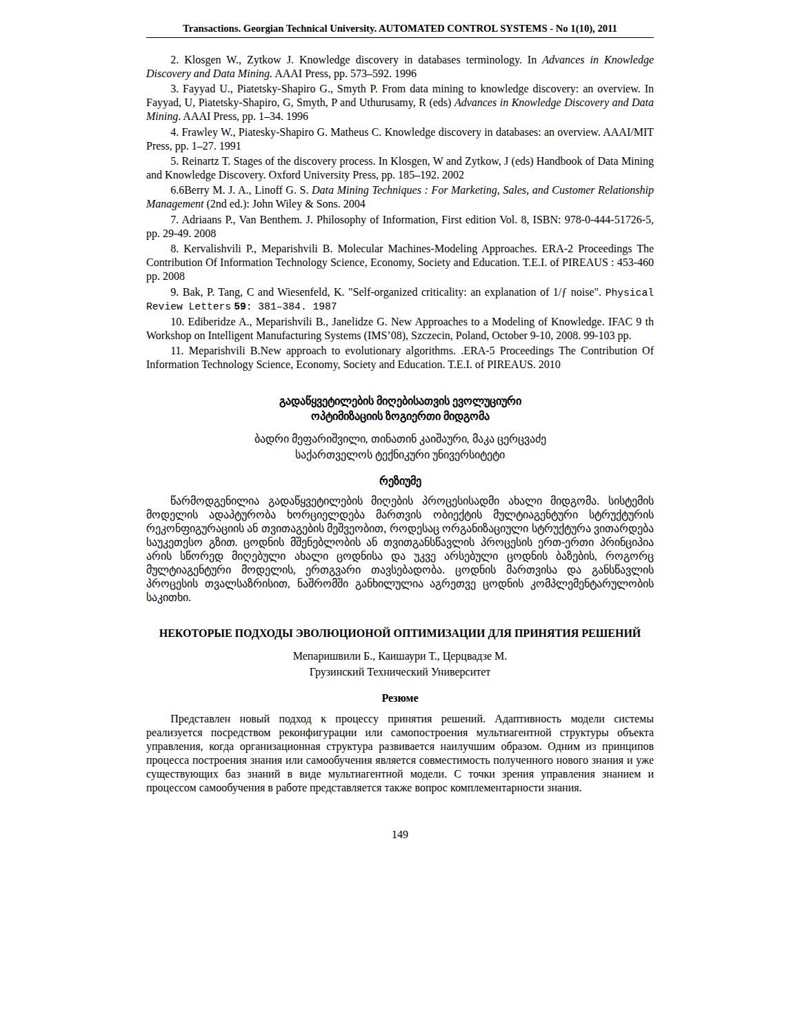Transactions. Georgian Technical University. AUTOMATED CONTROL SYSTEMS - No 1(10), 2011
2. Klosgen W., Zytkow J. Knowledge discovery in databases terminology. In Advances in Knowledge Discovery and Data Mining. AAAI Press, pp. 573–592. 1996
3. Fayyad U., Piatetsky-Shapiro G., Smyth P. From data mining to knowledge discovery: an overview. In Fayyad, U, Piatetsky-Shapiro, G, Smyth, P and Uthurusamy, R (eds) Advances in Knowledge Discovery and Data Mining. AAAI Press, pp. 1–34. 1996
4. Frawley W., Piatesky-Shapiro G. Matheus C. Knowledge discovery in databases: an overview. AAAI/MIT Press, pp. 1–27. 1991
5. Reinartz T. Stages of the discovery process. In Klosgen, W and Zytkow, J (eds) Handbook of Data Mining and Knowledge Discovery. Oxford University Press, pp. 185–192. 2002
6.6Berry M. J. A., Linoff G. S. Data Mining Techniques : For Marketing, Sales, and Customer Relationship Management (2nd ed.): John Wiley & Sons. 2004
7. Adriaans P., Van Benthem. J. Philosophy of Information, First edition Vol. 8, ISBN: 978-0-444-51726-5, pp. 29-49. 2008
8. Kervalishvili P., Meparishvili B. Molecular Machines-Modeling Approaches. ERA-2 Proceedings The Contribution Of Information Technology Science, Economy, Society and Education. T.E.I. of PIREAUS : 453-460 pp. 2008
9. Bak, P. Tang, C and Wiesenfeld, K. "Self-organized criticality: an explanation of 1/ƒ noise". Physical Review Letters 59: 381–384. 1987
10. Ediberidze A., Meparishvili B., Janelidze G. New Approaches to a Modeling of Knowledge. IFAC 9 th Workshop on Intelligent Manufacturing Systems (IMS’08), Szczecin, Poland, October 9-10, 2008. 99-103 pp.
11. Meparishvili B.New approach to evolutionary algorithms. .ERA-5 Proceedings The Contribution Of Information Technology Science, Economy, Society and Education. T.E.I. of PIREAUS. 2010
გადაწყვეტილების მიღებისათვის ევოლუციური
ოპტიმიზაციის ზოგიერთი მიდგომა
ბადრი მეფარიშვილი, თინათინ კაიშაური, მაკა ცერცვაძე
საქართველოს ტექნიკური უნივერსიტეტი
რეზიუმე
წარმოდგენილია გადაწყვეტილების მიღების პროცესისადმი ახალი მიდგომა. სისტემის მოდელის ადაპტურობა ხორციელდება მართვის ობიექტის მულტიაგენტური სტრუქტურის რეკონფიგურაციის ან თვითაგების მეშვეობით, როდესაც ორგანიზაციული სტრუქტურა ვითარდება საუკეთესო გზით. ცოდნის მშენებლობის ან თვითგანსწავლის პროცესის ერთ-ერთი პრინციპია არის სწორედ მიღებული ახალი ცოდნისა და უკვე არსებული ცოდნის ბაზების, როგორც მულტიაგენტური მოდელის, ერთგვარი თავსებადობა. ცოდნის მართვისა და განსწავლის პროცესის თვალსაზრისით, ნაშრომში განხილულია აგრეთვე ცოდნის კომპლემენტარულობის საკითხი.
НЕКОТОРЫЕ ПОДХОДЫ ЭВОЛЮЦИОНОЙ ОПТИМИЗАЦИИ ДЛЯ ПРИНЯТИЯ РЕШЕНИЙ
Мепаришвили Б., Каишаури Т., Церцвадзе М.
Грузинский Технический Университет
Резюме
Представлен новый подход к процессу принятия решений. Адаптивность модели системы реализуется посредством реконфигурации или самопостроения мультиагентной структуры объекта управления, когда организационная структура развивается наилучшим образом. Одним из принципов процесса построения знания или самообучения является совместимость полученного нового знания и уже существующих баз знаний в виде мультиагентной модели. С точки зрения управления знанием и процессом самообучения в работе представляется также вопрос комплементарности знания.
149